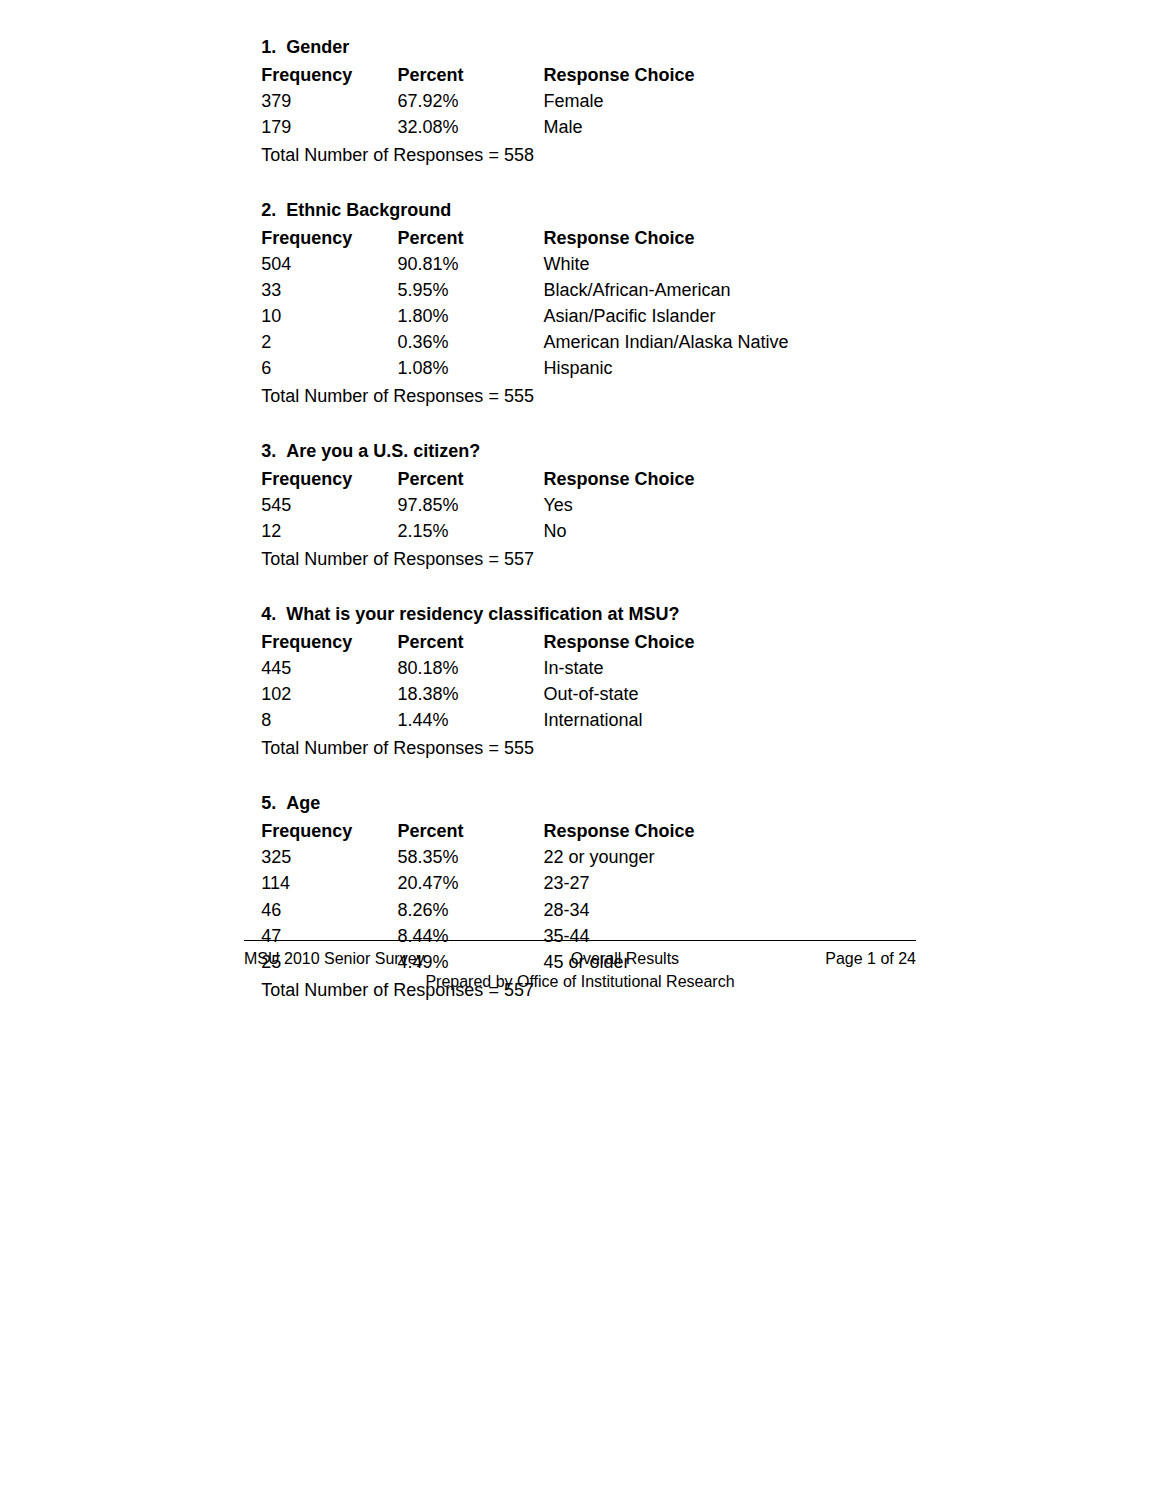1. Gender
| Frequency | Percent | Response Choice |
| --- | --- | --- |
| 379 | 67.92% | Female |
| 179 | 32.08% | Male |
Total Number of Responses = 558
2. Ethnic Background
| Frequency | Percent | Response Choice |
| --- | --- | --- |
| 504 | 90.81% | White |
| 33 | 5.95% | Black/African-American |
| 10 | 1.80% | Asian/Pacific Islander |
| 2 | 0.36% | American Indian/Alaska Native |
| 6 | 1.08% | Hispanic |
Total Number of Responses = 555
3. Are you a U.S. citizen?
| Frequency | Percent | Response Choice |
| --- | --- | --- |
| 545 | 97.85% | Yes |
| 12 | 2.15% | No |
Total Number of Responses = 557
4. What is your residency classification at MSU?
| Frequency | Percent | Response Choice |
| --- | --- | --- |
| 445 | 80.18% | In-state |
| 102 | 18.38% | Out-of-state |
| 8 | 1.44% | International |
Total Number of Responses = 555
5. Age
| Frequency | Percent | Response Choice |
| --- | --- | --- |
| 325 | 58.35% | 22 or younger |
| 114 | 20.47% | 23-27 |
| 46 | 8.26% | 28-34 |
| 47 | 8.44% | 35-44 |
| 25 | 4.49% | 45 or older |
Total Number of Responses = 557
MSU 2010 Senior Survey
Overall Results
Page 1 of 24
Prepared by Office of Institutional Research